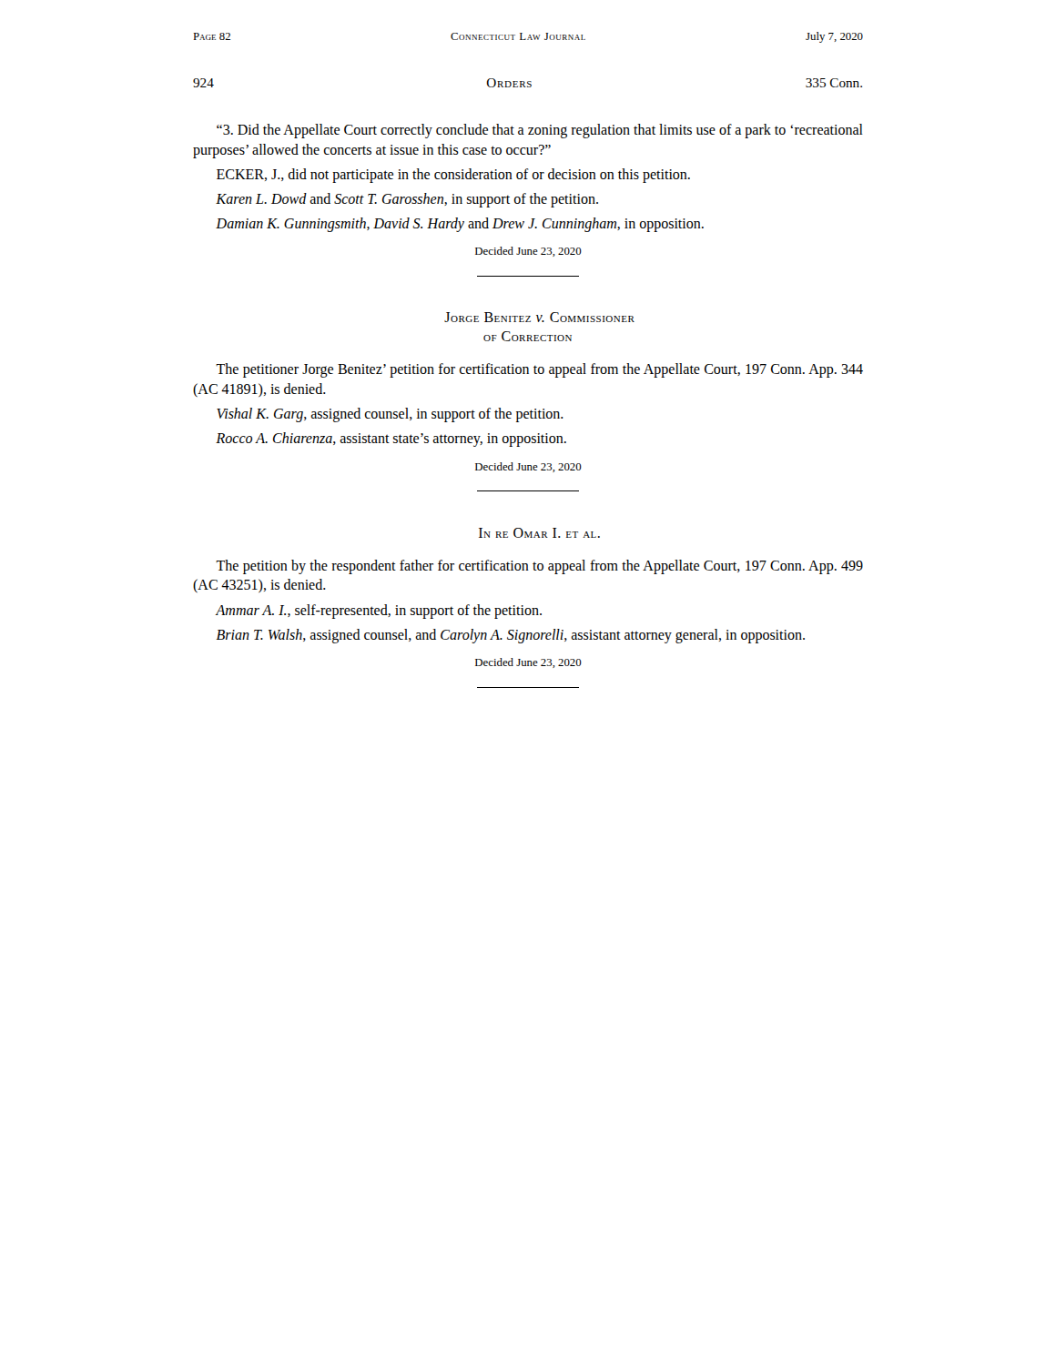Page 82 Connecticut Law Journal July 7, 2020
924 Orders 335 Conn.
“3. Did the Appellate Court correctly conclude that a zoning regulation that limits use of a park to ‘recreational purposes’ allowed the concerts at issue in this case to occur?”
ECKER, J., did not participate in the consideration of or decision on this petition.
Karen L. Dowd and Scott T. Garosshen, in support of the petition.
Damian K. Gunningsmith, David S. Hardy and Drew J. Cunningham, in opposition.
Decided June 23, 2020
Jorge Benitez v. Commissioner
of Correction
The petitioner Jorge Benitez’ petition for certification to appeal from the Appellate Court, 197 Conn. App. 344 (AC 41891), is denied.
Vishal K. Garg, assigned counsel, in support of the petition.
Rocco A. Chiarenza, assistant state’s attorney, in opposition.
Decided June 23, 2020
In re Omar I. et al.
The petition by the respondent father for certification to appeal from the Appellate Court, 197 Conn. App. 499 (AC 43251), is denied.
Ammar A. I., self-represented, in support of the petition.
Brian T. Walsh, assigned counsel, and Carolyn A. Signorelli, assistant attorney general, in opposition.
Decided June 23, 2020